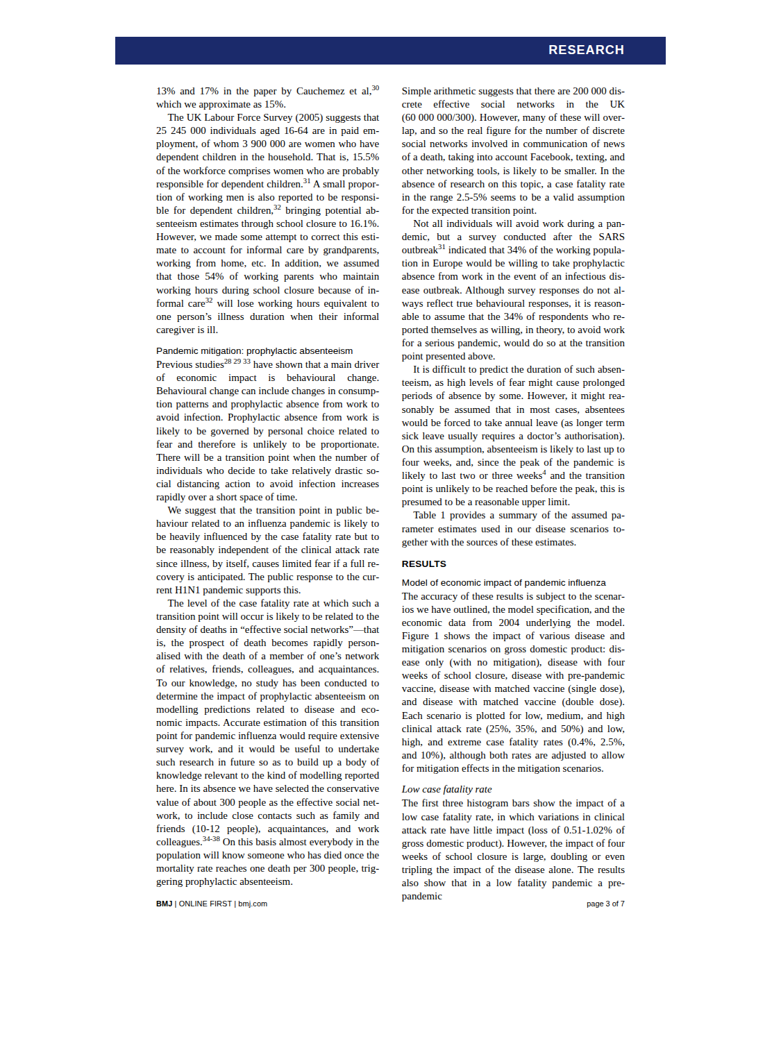Research
13% and 17% in the paper by Cauchemez et al,30 which we approximate as 15%.
The UK Labour Force Survey (2005) suggests that 25 245 000 individuals aged 16-64 are in paid employment, of whom 3 900 000 are women who have dependent children in the household. That is, 15.5% of the workforce comprises women who are probably responsible for dependent children.31 A small proportion of working men is also reported to be responsible for dependent children,32 bringing potential absenteeism estimates through school closure to 16.1%. However, we made some attempt to correct this estimate to account for informal care by grandparents, working from home, etc. In addition, we assumed that those 54% of working parents who maintain working hours during school closure because of informal care32 will lose working hours equivalent to one person’s illness duration when their informal caregiver is ill.
Pandemic mitigation: prophylactic absenteeism
Previous studies28 29 33 have shown that a main driver of economic impact is behavioural change. Behavioural change can include changes in consumption patterns and prophylactic absence from work to avoid infection. Prophylactic absence from work is likely to be governed by personal choice related to fear and therefore is unlikely to be proportionate. There will be a transition point when the number of individuals who decide to take relatively drastic social distancing action to avoid infection increases rapidly over a short space of time.
We suggest that the transition point in public behaviour related to an influenza pandemic is likely to be heavily influenced by the case fatality rate but to be reasonably independent of the clinical attack rate since illness, by itself, causes limited fear if a full recovery is anticipated. The public response to the current H1N1 pandemic supports this.
The level of the case fatality rate at which such a transition point will occur is likely to be related to the density of deaths in “effective social networks”—that is, the prospect of death becomes rapidly personalised with the death of a member of one’s network of relatives, friends, colleagues, and acquaintances. To our knowledge, no study has been conducted to determine the impact of prophylactic absenteeism on modelling predictions related to disease and economic impacts. Accurate estimation of this transition point for pandemic influenza would require extensive survey work, and it would be useful to undertake such research in future so as to build up a body of knowledge relevant to the kind of modelling reported here. In its absence we have selected the conservative value of about 300 people as the effective social network, to include close contacts such as family and friends (10-12 people), acquaintances, and work colleagues.34-38 On this basis almost everybody in the population will know someone who has died once the mortality rate reaches one death per 300 people, triggering prophylactic absenteeism.
Simple arithmetic suggests that there are 200 000 discrete effective social networks in the UK (60 000 000/300). However, many of these will overlap, and so the real figure for the number of discrete social networks involved in communication of news of a death, taking into account Facebook, texting, and other networking tools, is likely to be smaller. In the absence of research on this topic, a case fatality rate in the range 2.5-5% seems to be a valid assumption for the expected transition point.
Not all individuals will avoid work during a pandemic, but a survey conducted after the SARS outbreak31 indicated that 34% of the working population in Europe would be willing to take prophylactic absence from work in the event of an infectious disease outbreak. Although survey responses do not always reflect true behavioural responses, it is reasonable to assume that the 34% of respondents who reported themselves as willing, in theory, to avoid work for a serious pandemic, would do so at the transition point presented above.
It is difficult to predict the duration of such absenteeism, as high levels of fear might cause prolonged periods of absence by some. However, it might reasonably be assumed that in most cases, absentees would be forced to take annual leave (as longer term sick leave usually requires a doctor’s authorisation). On this assumption, absenteeism is likely to last up to four weeks, and, since the peak of the pandemic is likely to last two or three weeks4 and the transition point is unlikely to be reached before the peak, this is presumed to be a reasonable upper limit.
Table 1 provides a summary of the assumed parameter estimates used in our disease scenarios together with the sources of these estimates.
Results
Model of economic impact of pandemic influenza
The accuracy of these results is subject to the scenarios we have outlined, the model specification, and the economic data from 2004 underlying the model. Figure 1 shows the impact of various disease and mitigation scenarios on gross domestic product: disease only (with no mitigation), disease with four weeks of school closure, disease with pre-pandemic vaccine, disease with matched vaccine (single dose), and disease with matched vaccine (double dose). Each scenario is plotted for low, medium, and high clinical attack rate (25%, 35%, and 50%) and low, high, and extreme case fatality rates (0.4%, 2.5%, and 10%), although both rates are adjusted to allow for mitigation effects in the mitigation scenarios.
Low case fatality rate
The first three histogram bars show the impact of a low case fatality rate, in which variations in clinical attack rate have little impact (loss of 0.51-1.02% of gross domestic product). However, the impact of four weeks of school closure is large, doubling or even tripling the impact of the disease alone. The results also show that in a low fatality pandemic a pre-pandemic
BMJ | ONLINE FIRST | bmj.com
page 3 of 7